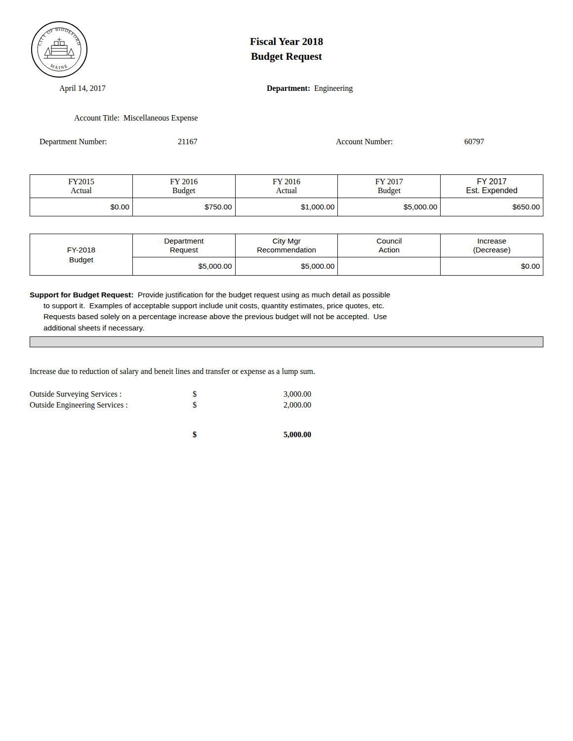CITY OF BIDDEFORD MAINE
Fiscal Year 2018
Budget Request
April 14, 2017
Department: Engineering
Account Title: Miscellaneous Expense
Department Number: 21167 Account Number: 60797
| FY2015 Actual | FY 2016 Budget | FY 2016 Actual | FY 2017 Budget | FY 2017 Est. Expended |
| --- | --- | --- | --- | --- |
| $0.00 | $750.00 | $1,000.00 | $5,000.00 | $650.00 |
| FY-2018 Budget | Department Request | City Mgr Recommendation | Council Action | Increase (Decrease) |
| $5,000.00 | $5,000.00 | | $0.00 |
Support for Budget Request: Provide justification for the budget request using as much detail as possible to support it. Examples of acceptable support include unit costs, quantity estimates, price quotes, etc. Requests based solely on a percentage increase above the previous budget will not be accepted. Use additional sheets if necessary.
Increase due to reduction of salary and beneit lines and transfer or expense as a lump sum.
| Outside Surveying Services : | $ | 3,000.00 | |
| Outside Engineering Services : | $ | 2,000.00 | |
| | $ | 5,000.00 | |